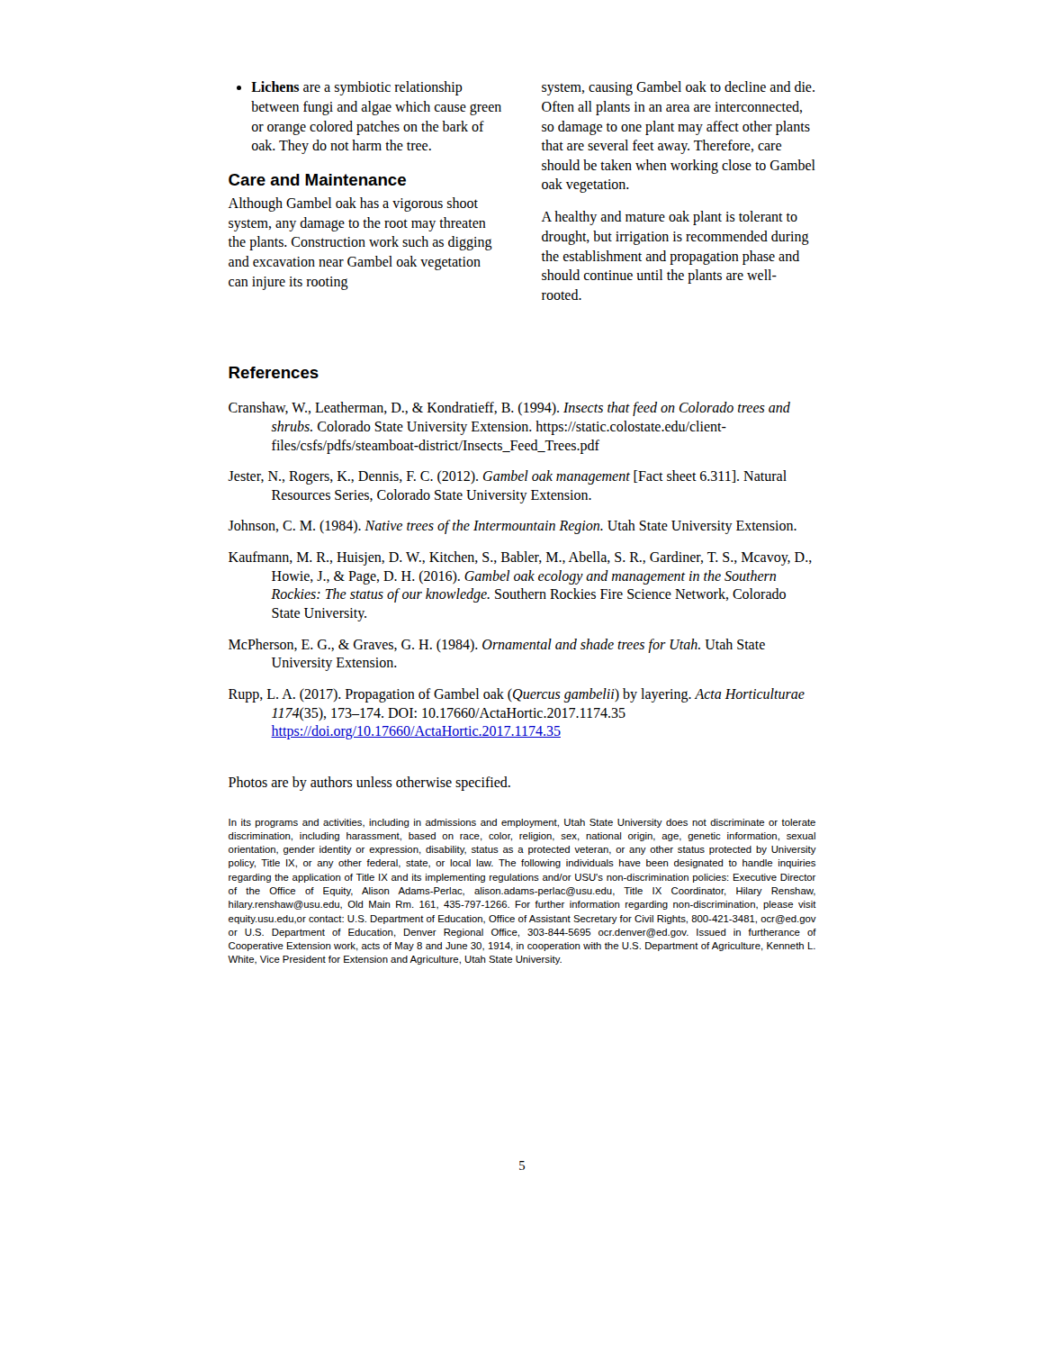Lichens are a symbiotic relationship between fungi and algae which cause green or orange colored patches on the bark of oak. They do not harm the tree.
Care and Maintenance
Although Gambel oak has a vigorous shoot system, any damage to the root may threaten the plants. Construction work such as digging and excavation near Gambel oak vegetation can injure its rooting
system, causing Gambel oak to decline and die. Often all plants in an area are interconnected, so damage to one plant may affect other plants that are several feet away. Therefore, care should be taken when working close to Gambel oak vegetation.
A healthy and mature oak plant is tolerant to drought, but irrigation is recommended during the establishment and propagation phase and should continue until the plants are well-rooted.
References
Cranshaw, W., Leatherman, D., & Kondratieff, B. (1994). Insects that feed on Colorado trees and shrubs. Colorado State University Extension. https://static.colostate.edu/client-files/csfs/pdfs/steamboat-district/Insects_Feed_Trees.pdf
Jester, N., Rogers, K., Dennis, F. C. (2012). Gambel oak management [Fact sheet 6.311]. Natural Resources Series, Colorado State University Extension.
Johnson, C. M. (1984). Native trees of the Intermountain Region. Utah State University Extension.
Kaufmann, M. R., Huisjen, D. W., Kitchen, S., Babler, M., Abella, S. R., Gardiner, T. S., Mcavoy, D., Howie, J., & Page, D. H. (2016). Gambel oak ecology and management in the Southern Rockies: The status of our knowledge. Southern Rockies Fire Science Network, Colorado State University.
McPherson, E. G., & Graves, G. H. (1984). Ornamental and shade trees for Utah. Utah State University Extension.
Rupp, L. A. (2017). Propagation of Gambel oak (Quercus gambelii) by layering. Acta Horticulturae 1174(35), 173–174. DOI: 10.17660/ActaHortic.2017.1174.35
https://doi.org/10.17660/ActaHortic.2017.1174.35
Photos are by authors unless otherwise specified.
In its programs and activities, including in admissions and employment, Utah State University does not discriminate or tolerate discrimination, including harassment, based on race, color, religion, sex, national origin, age, genetic information, sexual orientation, gender identity or expression, disability, status as a protected veteran, or any other status protected by University policy, Title IX, or any other federal, state, or local law. The following individuals have been designated to handle inquiries regarding the application of Title IX and its implementing regulations and/or USU's non-discrimination policies: Executive Director of the Office of Equity, Alison Adams-Perlac, alison.adams-perlac@usu.edu, Title IX Coordinator, Hilary Renshaw, hilary.renshaw@usu.edu, Old Main Rm. 161, 435-797-1266. For further information regarding non-discrimination, please visit equity.usu.edu,or contact: U.S. Department of Education, Office of Assistant Secretary for Civil Rights, 800-421-3481, ocr@ed.gov or U.S. Department of Education, Denver Regional Office, 303-844-5695 ocr.denver@ed.gov. Issued in furtherance of Cooperative Extension work, acts of May 8 and June 30, 1914, in cooperation with the U.S. Department of Agriculture, Kenneth L. White, Vice President for Extension and Agriculture, Utah State University.
5